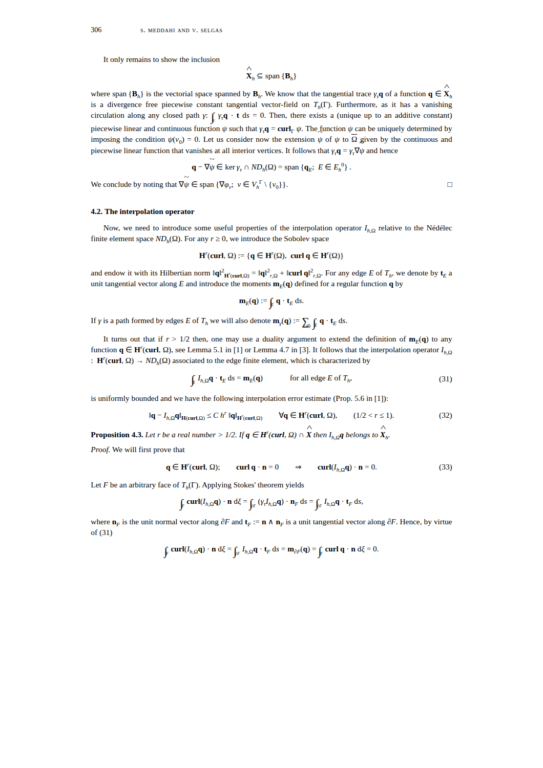306 S. Meddahi and V. Selgas
It only remains to show the inclusion
Xh ⊆ span {Bh}
where span {Bh} is the vectorial space spanned by Bh. We know that the tangential trace γτq of a function q ∈ Xh is a divergence free piecewise constant tangential vector-field on Th(Γ). Furthermore, as it has a vanishing circulation along any closed path γ: ∫γ γτq · t ds = 0. Then, there exists a (unique up to an additive constant) piecewise linear and continuous function ψ such that γτq = curlΓ ψ. The function ψ can be uniquely determined by imposing the condition ψ(v0) = 0. Let us consider now the extension ψ of ψ to Ω given by the continuous and piecewise linear function that vanishes at all interior vertices. It follows that γτq = γτ∇ψ and hence
q − ∇ψ ∈ ker γτ ∩ NDh(Ω) = span {qE; E ∈ Eh0} .
We conclude by noting that ∇ψ ∈ span {∇φv; v ∈ VhΓ \ {v0}}. □
4.2. The interpolation operator
Now, we need to introduce some useful properties of the interpolation operator Ih,Ω relative to the Nédélec finite element space NDh(Ω). For any r ≥ 0, we introduce the Sobolev space
Hr(curl, Ω) := {q ∈ Hr(Ω), curl q ∈ Hr(Ω)}
and endow it with its Hilbertian norm ‖q‖2Hr(curl,Ω) = ‖q‖2r,Ω + ‖curl q‖2r,Ω. For any edge E of Th, we denote by tE a unit tangential vector along E and introduce the moments mE(q) defined for a regular function q by
mE(q) := ∫E q · tE ds.
If γ is a path formed by edges E of Th we will also denote mγ(q) := ∑E∈γ ∫E q · tE ds.
It turns out that if r > 1/2 then, one may use a duality argument to extend the definition of mE(q) to any function q ∈ Hr(curl, Ω), see Lemma 5.1 in [1] or Lemma 4.7 in [3]. It follows that the interpolation operator Ih,Ω : Hr(curl, Ω) → NDh(Ω) associated to the edge finite element, which is characterized by
∫E Ih,Ωq · tE ds = mE(q) for all edge E of Th, (31)
is uniformly bounded and we have the following interpolation error estimate (Prop. 5.6 in [1]):
‖q − Ih,Ωq‖H(curl,Ω) ≤ C hr ‖q‖Hr(curl,Ω) ∀q ∈ Hr(curl, Ω), (1/2 < r ≤ 1). (32)
Proposition 4.3. Let r be a real number > 1/2. If q ∈ Hr(curl, Ω) ∩ X then Ih,Ωq belongs to Xh.
Proof. We will first prove that
q ∈ Hr(curl, Ω); curl q · n = 0 ⇒ curl(Ih,Ωq) · n = 0. (33)
Let F be an arbitrary face of Th(Γ). Applying Stokes' theorem yields
∫F curl(Ih,Ωq) · n dξ = ∫∂F (γτIh,Ωq) · nF ds = ∫∂F Ih,Ωq · tF ds,
where nF is the unit normal vector along ∂F and tF := n ∧ nF is a unit tangential vector along ∂F. Hence, by virtue of (31)
∫F curl(Ih,Ωq) · n dξ = ∫∂F Ih,Ωq · tF ds = m∂F(q) = ∫F curl q · n dξ = 0.